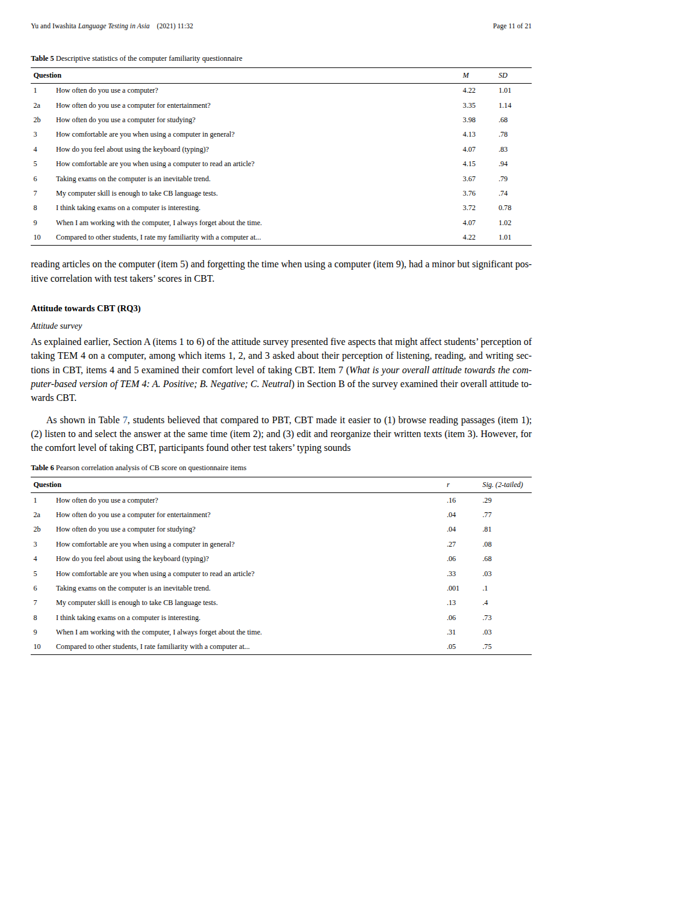Yu and Iwashita Language Testing in Asia (2021) 11:32 Page 11 of 21
Table 5 Descriptive statistics of the computer familiarity questionnaire
| Question | M | SD |
| --- | --- | --- |
| 1 | How often do you use a computer? | 4.22 | 1.01 |
| 2a | How often do you use a computer for entertainment? | 3.35 | 1.14 |
| 2b | How often do you use a computer for studying? | 3.98 | .68 |
| 3 | How comfortable are you when using a computer in general? | 4.13 | .78 |
| 4 | How do you feel about using the keyboard (typing)? | 4.07 | .83 |
| 5 | How comfortable are you when using a computer to read an article? | 4.15 | .94 |
| 6 | Taking exams on the computer is an inevitable trend. | 3.67 | .79 |
| 7 | My computer skill is enough to take CB language tests. | 3.76 | .74 |
| 8 | I think taking exams on a computer is interesting. | 3.72 | 0.78 |
| 9 | When I am working with the computer, I always forget about the time. | 4.07 | 1.02 |
| 10 | Compared to other students, I rate my familiarity with a computer at... | 4.22 | 1.01 |
reading articles on the computer (item 5) and forgetting the time when using a computer (item 9), had a minor but significant positive correlation with test takers’ scores in CBT.
Attitude towards CBT (RQ3)
Attitude survey
As explained earlier, Section A (items 1 to 6) of the attitude survey presented five aspects that might affect students’ perception of taking TEM 4 on a computer, among which items 1, 2, and 3 asked about their perception of listening, reading, and writing sections in CBT, items 4 and 5 examined their comfort level of taking CBT. Item 7 (What is your overall attitude towards the computer-based version of TEM 4: A. Positive; B. Negative; C. Neutral) in Section B of the survey examined their overall attitude towards CBT.
As shown in Table 7, students believed that compared to PBT, CBT made it easier to (1) browse reading passages (item 1); (2) listen to and select the answer at the same time (item 2); and (3) edit and reorganize their written texts (item 3). However, for the comfort level of taking CBT, participants found other test takers’ typing sounds
Table 6 Pearson correlation analysis of CB score on questionnaire items
| Question | r | Sig. (2-tailed) |
| --- | --- | --- |
| 1 | How often do you use a computer? | .16 | .29 |
| 2a | How often do you use a computer for entertainment? | .04 | .77 |
| 2b | How often do you use a computer for studying? | .04 | .81 |
| 3 | How comfortable are you when using a computer in general? | .27 | .08 |
| 4 | How do you feel about using the keyboard (typing)? | .06 | .68 |
| 5 | How comfortable are you when using a computer to read an article? | .33 | .03 |
| 6 | Taking exams on the computer is an inevitable trend. | .001 | .1 |
| 7 | My computer skill is enough to take CB language tests. | .13 | .4 |
| 8 | I think taking exams on a computer is interesting. | .06 | .73 |
| 9 | When I am working with the computer, I always forget about the time. | .31 | .03 |
| 10 | Compared to other students, I rate familiarity with a computer at... | .05 | .75 |